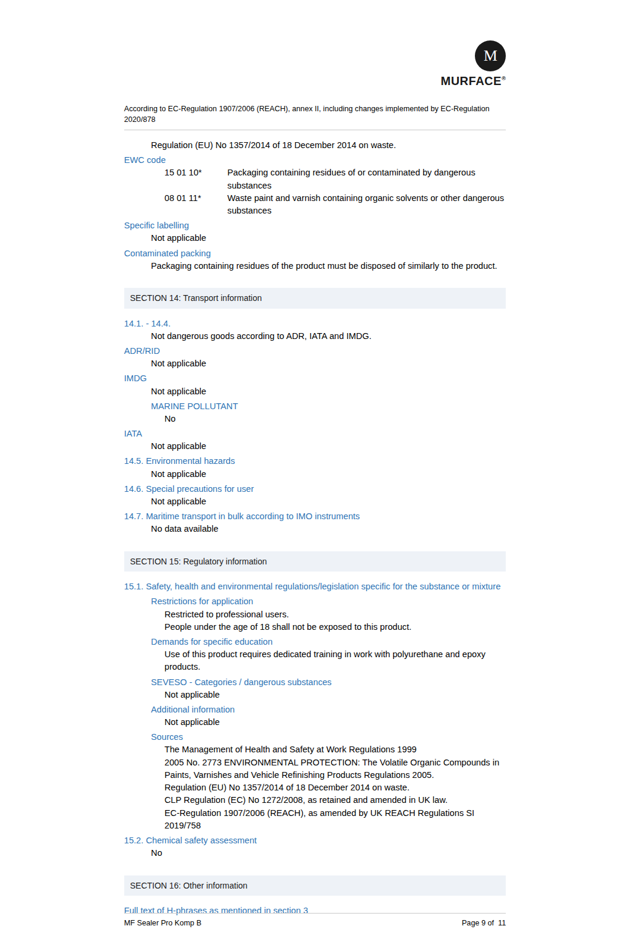M
MURFACE®
According to EC-Regulation 1907/2006 (REACH), annex II, including changes implemented by EC-Regulation 2020/878
Regulation (EU) No 1357/2014 of 18 December 2014 on waste.
EWC code
15 01 10*Packaging containing residues of or contaminated by dangerous substances
08 01 11*Waste paint and varnish containing organic solvents or other dangerous substances
Specific labelling
Not applicable
Contaminated packing
Packaging containing residues of the product must be disposed of similarly to the product.
SECTION 14: Transport information
14.1. - 14.4.
Not dangerous goods according to ADR, IATA and IMDG.
ADR/RID
Not applicable
IMDG
Not applicable
MARINE POLLUTANT
No
IATA
Not applicable
14.5. Environmental hazards
Not applicable
14.6. Special precautions for user
Not applicable
14.7. Maritime transport in bulk according to IMO instruments
No data available
SECTION 15: Regulatory information
15.1. Safety, health and environmental regulations/legislation specific for the substance or mixture
Restrictions for application
Restricted to professional users.
People under the age of 18 shall not be exposed to this product.
Demands for specific education
Use of this product requires dedicated training in work with polyurethane and epoxy products.
SEVESO - Categories / dangerous substances
Not applicable
Additional information
Not applicable
Sources
The Management of Health and Safety at Work Regulations 1999
2005 No. 2773 ENVIRONMENTAL PROTECTION: The Volatile Organic Compounds in Paints, Varnishes and Vehicle Refinishing Products Regulations 2005.
Regulation (EU) No 1357/2014 of 18 December 2014 on waste.
CLP Regulation (EC) No 1272/2008, as retained and amended in UK law.
EC-Regulation 1907/2006 (REACH), as amended by UK REACH Regulations SI 2019/758
15.2. Chemical safety assessment
No
SECTION 16: Other information
Full text of H-phrases as mentioned in section 3
MF Sealer Pro Komp B Page 9 of 11